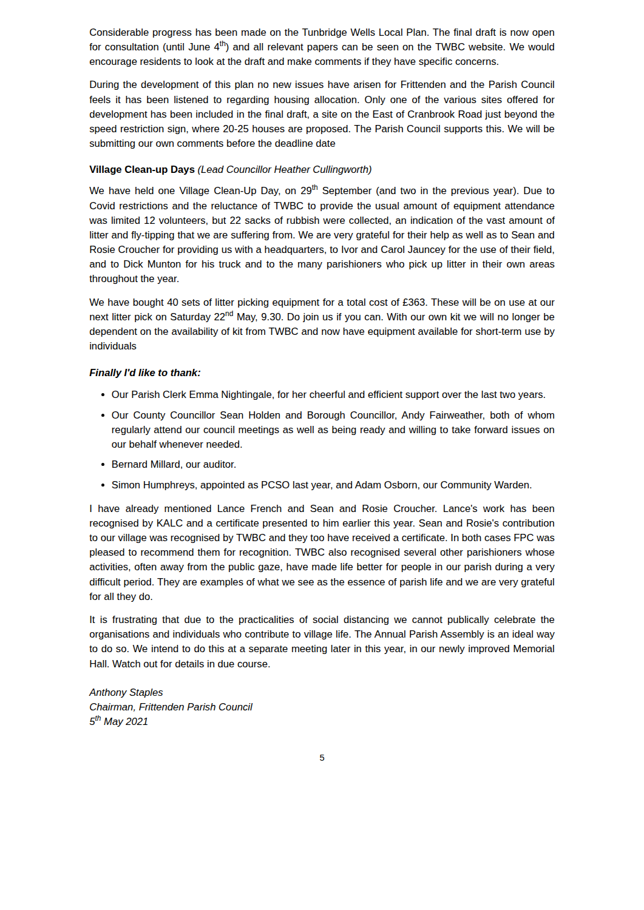Considerable progress has been made on the Tunbridge Wells Local Plan. The final draft is now open for consultation (until June 4th) and all relevant papers can be seen on the TWBC website. We would encourage residents to look at the draft and make comments if they have specific concerns.
During the development of this plan no new issues have arisen for Frittenden and the Parish Council feels it has been listened to regarding housing allocation. Only one of the various sites offered for development has been included in the final draft, a site on the East of Cranbrook Road just beyond the speed restriction sign, where 20-25 houses are proposed. The Parish Council supports this. We will be submitting our own comments before the deadline date
Village Clean-up Days (Lead Councillor Heather Cullingworth)
We have held one Village Clean-Up Day, on 29th September (and two in the previous year). Due to Covid restrictions and the reluctance of TWBC to provide the usual amount of equipment attendance was limited 12 volunteers, but 22 sacks of rubbish were collected, an indication of the vast amount of litter and fly-tipping that we are suffering from. We are very grateful for their help as well as to Sean and Rosie Croucher for providing us with a headquarters, to Ivor and Carol Jauncey for the use of their field, and to Dick Munton for his truck and to the many parishioners who pick up litter in their own areas throughout the year.
We have bought 40 sets of litter picking equipment for a total cost of £363. These will be on use at our next litter pick on Saturday 22nd May, 9.30. Do join us if you can. With our own kit we will no longer be dependent on the availability of kit from TWBC and now have equipment available for short-term use by individuals
Finally I'd like to thank:
Our Parish Clerk Emma Nightingale, for her cheerful and efficient support over the last two years.
Our County Councillor Sean Holden and Borough Councillor, Andy Fairweather, both of whom regularly attend our council meetings as well as being ready and willing to take forward issues on our behalf whenever needed.
Bernard Millard, our auditor.
Simon Humphreys, appointed as PCSO last year, and Adam Osborn, our Community Warden.
I have already mentioned Lance French and Sean and Rosie Croucher. Lance's work has been recognised by KALC and a certificate presented to him earlier this year. Sean and Rosie's contribution to our village was recognised by TWBC and they too have received a certificate. In both cases FPC was pleased to recommend them for recognition. TWBC also recognised several other parishioners whose activities, often away from the public gaze, have made life better for people in our parish during a very difficult period. They are examples of what we see as the essence of parish life and we are very grateful for all they do.
It is frustrating that due to the practicalities of social distancing we cannot publically celebrate the organisations and individuals who contribute to village life. The Annual Parish Assembly is an ideal way to do so. We intend to do this at a separate meeting later in this year, in our newly improved Memorial Hall. Watch out for details in due course.
Anthony Staples
Chairman, Frittenden Parish Council
5th May 2021
5